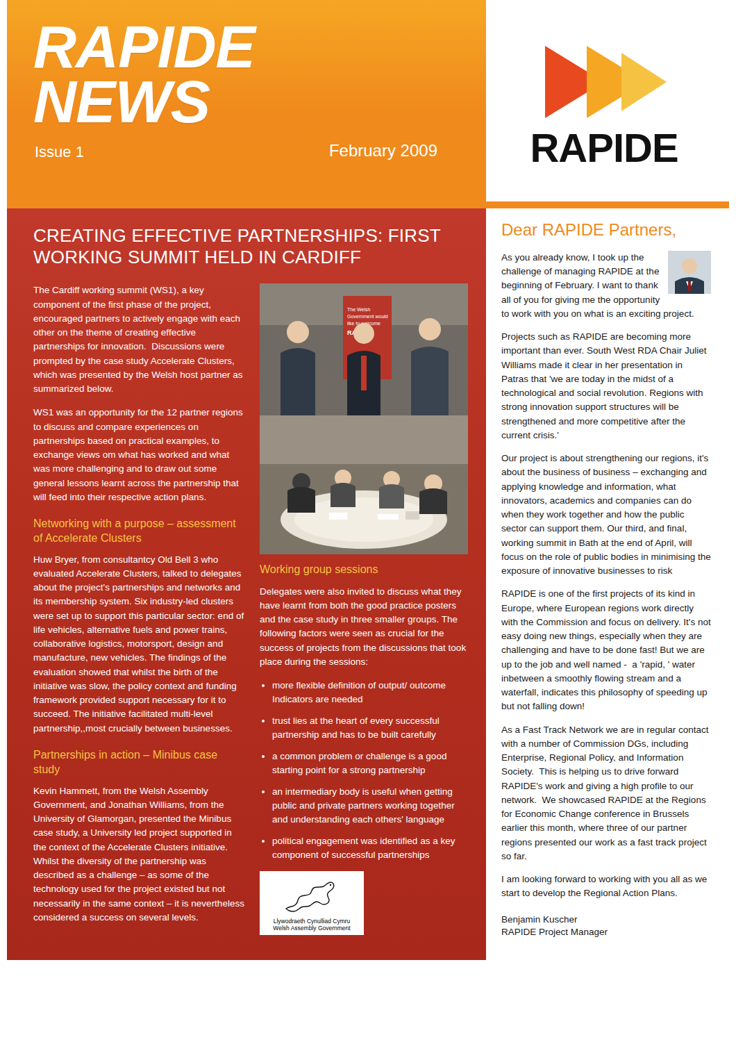RAPIDE
NEWS
Issue 1 February 2009
RAPIDE
CREATING EFFECTIVE PARTNERSHIPS: FIRST WORKING SUMMIT HELD IN CARDIFF
The Cardiff working summit (WS1), a key component of the first phase of the project, encouraged partners to actively engage with each other on the theme of creating effective partnerships for innovation. Discussions were prompted by the case study Accelerate Clusters, which was presented by the Welsh host partner as summarized below.
WS1 was an opportunity for the 12 partner regions to discuss and compare experiences on partnerships based on practical examples, to exchange views om what has worked and what was more challenging and to draw out some general lessons learnt across the partnership that will feed into their respective action plans.
Networking with a purpose – assessment of Accelerate Clusters
Huw Bryer, from consultantcy Old Bell 3 who evaluated Accelerate Clusters, talked to delegates about the project's partnerships and networks and its membership system. Six industry-led clusters were set up to support this particular sector: end of life vehicles, alternative fuels and power trains, collaborative logistics, motorsport, design and manufacture, new vehicles. The findings of the evaluation showed that whilst the birth of the initiative was slow, the policy context and funding framework provided support necessary for it to succeed. The initiative facilitated multi-level partnership,,most crucially between businesses.
Partnerships in action – Minibus case study
Kevin Hammett, from the Welsh Assembly Government, and Jonathan Williams, from the University of Glamorgan, presented the Minibus case study, a University led project supported in the context of the Accelerate Clusters initiative. Whilst the diversity of the partnership was described as a challenge – as some of the technology used for the project existed but not necessarily in the same context – it is nevertheless considered a success on several levels.
The Welsh Government would like to welcome RAPIDE
Working group sessions
Delegates were also invited to discuss what they have learnt from both the good practice posters and the case study in three smaller groups. The following factors were seen as crucial for the success of projects from the discussions that took place during the sessions:
more flexible definition of output/ outcome Indicators are needed
trust lies at the heart of every successful partnership and has to be built carefully
a common problem or challenge is a good starting point for a strong partnership
an intermediary body is useful when getting public and private partners working together and understanding each others' language
political engagement was identified as a key component of successful partnerships
Llywodraeth Cynulliad Cymru
Welsh Assembly Government
Dear RAPIDE Partners,
As you already know, I took up the challenge of managing RAPIDE at the beginning of February. I want to thank all of you for giving me the opportunity to work with you on what is an exciting project.
Projects such as RAPIDE are becoming more important than ever. South West RDA Chair Juliet Williams made it clear in her presentation in Patras that 'we are today in the midst of a technological and social revolution. Regions with strong innovation support structures will be strengthened and more competitive after the current crisis.'
Our project is about strengthening our regions, it's about the business of business – exchanging and applying knowledge and information, what innovators, academics and companies can do when they work together and how the public sector can support them. Our third, and final, working summit in Bath at the end of April, will focus on the role of public bodies in minimising the exposure of innovative businesses to risk
RAPIDE is one of the first projects of its kind in Europe, where European regions work directly with the Commission and focus on delivery. It's not easy doing new things, especially when they are challenging and have to be done fast! But we are up to the job and well named - a 'rapid, ' water inbetween a smoothly flowing stream and a waterfall, indicates this philosophy of speeding up but not falling down!
As a Fast Track Network we are in regular contact with a number of Commission DGs, including Enterprise, Regional Policy, and Information Society. This is helping us to drive forward RAPIDE's work and giving a high profile to our network. We showcased RAPIDE at the Regions for Economic Change conference in Brussels earlier this month, where three of our partner regions presented our work as a fast track project so far.
I am looking forward to working with you all as we start to develop the Regional Action Plans.
Benjamin Kuscher
RAPIDE Project Manager